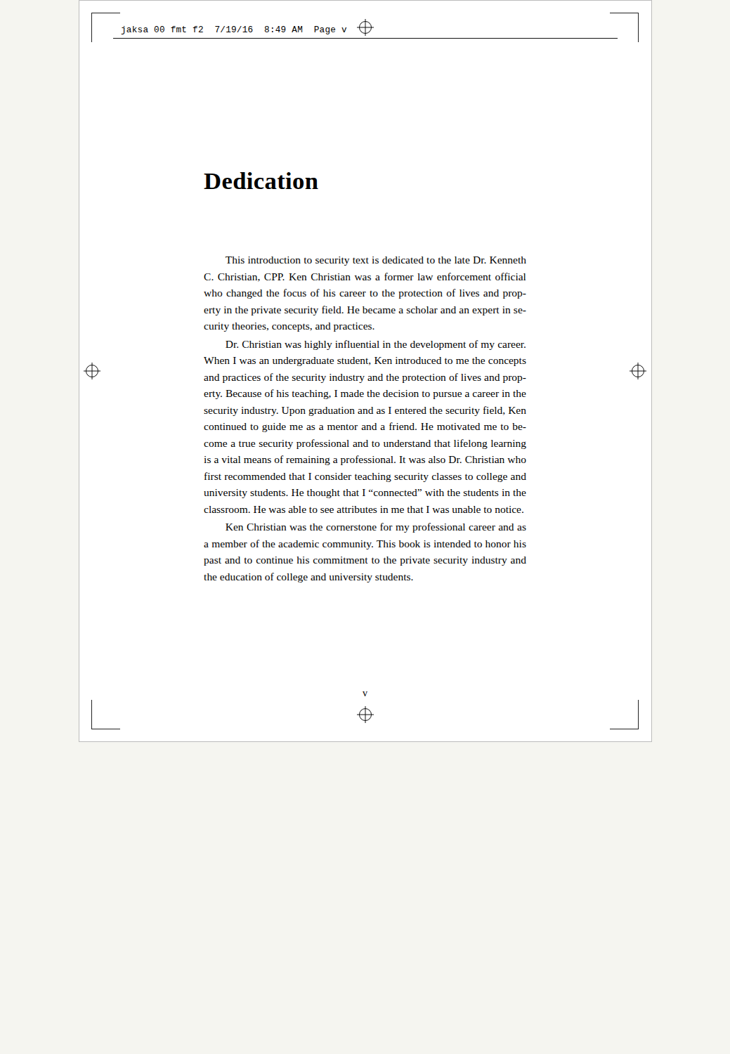jaksa 00 fmt f2 7/19/16 8:49 AM Page v
Dedication
This introduction to security text is dedicated to the late Dr. Kenneth C. Christian, CPP. Ken Christian was a former law enforcement official who changed the focus of his career to the protection of lives and property in the private security field. He became a scholar and an expert in security theories, concepts, and practices.
Dr. Christian was highly influential in the development of my career. When I was an undergraduate student, Ken introduced to me the concepts and practices of the security industry and the protection of lives and property. Because of his teaching, I made the decision to pursue a career in the security industry. Upon graduation and as I entered the security field, Ken continued to guide me as a mentor and a friend. He motivated me to become a true security professional and to understand that lifelong learning is a vital means of remaining a professional. It was also Dr. Christian who first recommended that I consider teaching security classes to college and university students. He thought that I “connected” with the students in the classroom. He was able to see attributes in me that I was unable to notice.
Ken Christian was the cornerstone for my professional career and as a member of the academic community. This book is intended to honor his past and to continue his commitment to the private security industry and the education of college and university students.
v